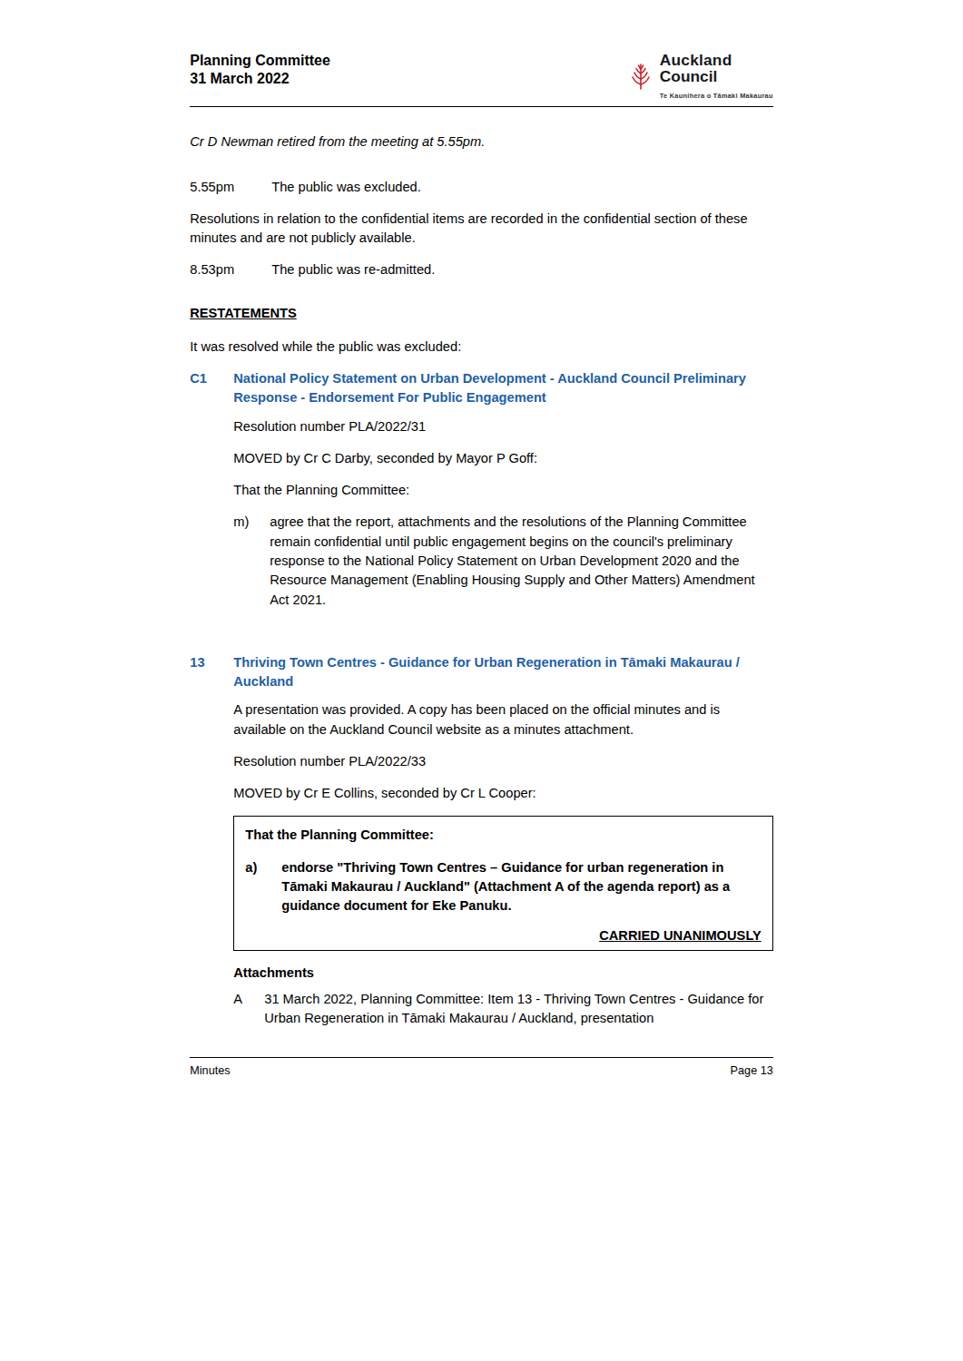Planning Committee
31 March 2022
Auckland Council Te Kaunihera o Tāmaki Makaurau
Cr D Newman retired from the meeting at 5.55pm.
5.55pm The public was excluded.
Resolutions in relation to the confidential items are recorded in the confidential section of these minutes and are not publicly available.
8.53pm The public was re-admitted.
RESTATEMENTS
It was resolved while the public was excluded:
C1 National Policy Statement on Urban Development - Auckland Council Preliminary Response - Endorsement For Public Engagement
Resolution number PLA/2022/31
MOVED by Cr C Darby, seconded by Mayor P Goff:
That the Planning Committee:
m) agree that the report, attachments and the resolutions of the Planning Committee remain confidential until public engagement begins on the council's preliminary response to the National Policy Statement on Urban Development 2020 and the Resource Management (Enabling Housing Supply and Other Matters) Amendment Act 2021.
13 Thriving Town Centres - Guidance for Urban Regeneration in Tāmaki Makaurau / Auckland
A presentation was provided. A copy has been placed on the official minutes and is available on the Auckland Council website as a minutes attachment.
Resolution number PLA/2022/33
MOVED by Cr E Collins, seconded by Cr L Cooper:
That the Planning Committee:
a) endorse "Thriving Town Centres – Guidance for urban regeneration in Tāmaki Makaurau / Auckland" (Attachment A of the agenda report) as a guidance document for Eke Panuku.
CARRIED UNANIMOUSLY
Attachments
A 31 March 2022, Planning Committee: Item 13 - Thriving Town Centres - Guidance for Urban Regeneration in Tāmaki Makaurau / Auckland, presentation
Minutes Page 13